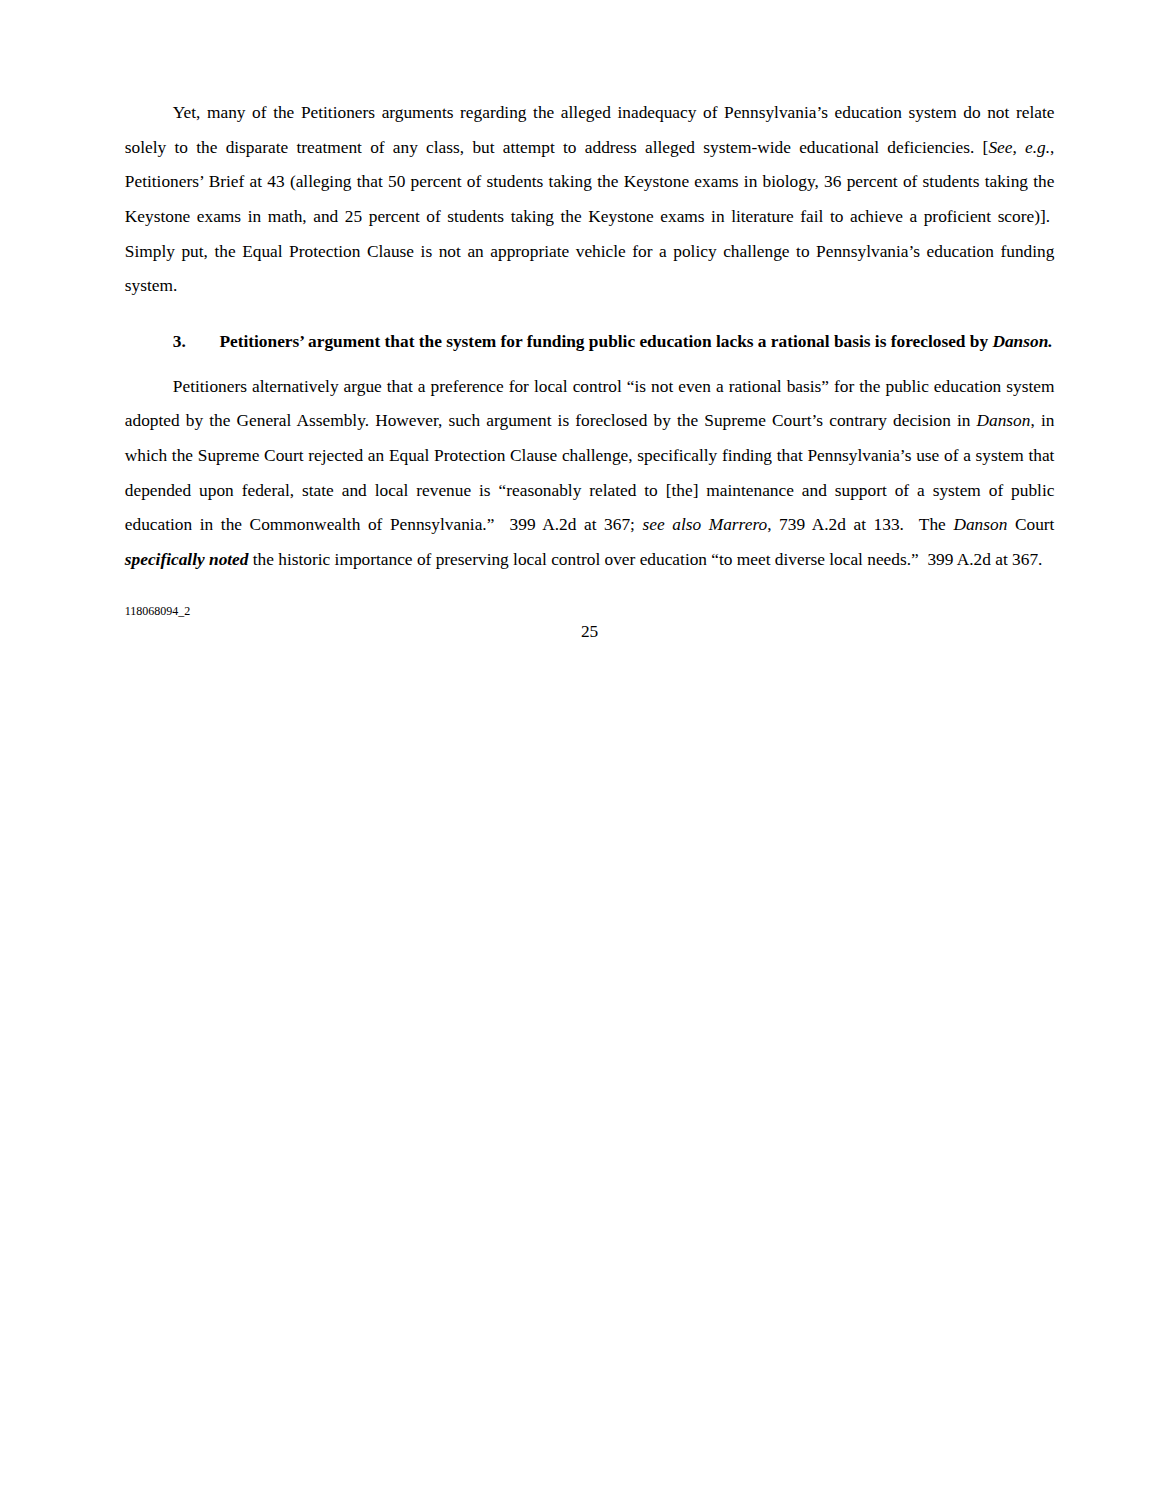Yet, many of the Petitioners arguments regarding the alleged inadequacy of Pennsylvania’s education system do not relate solely to the disparate treatment of any class, but attempt to address alleged system-wide educational deficiencies. [See, e.g., Petitioners’ Brief at 43 (alleging that 50 percent of students taking the Keystone exams in biology, 36 percent of students taking the Keystone exams in math, and 25 percent of students taking the Keystone exams in literature fail to achieve a proficient score)]. Simply put, the Equal Protection Clause is not an appropriate vehicle for a policy challenge to Pennsylvania’s education funding system.
3.
Petitioners’ argument that the system for funding public education lacks a rational basis is foreclosed by Danson.
Petitioners alternatively argue that a preference for local control “is not even a rational basis” for the public education system adopted by the General Assembly. However, such argument is foreclosed by the Supreme Court’s contrary decision in Danson, in which the Supreme Court rejected an Equal Protection Clause challenge, specifically finding that Pennsylvania’s use of a system that depended upon federal, state and local revenue is “reasonably related to [the] maintenance and support of a system of public education in the Commonwealth of Pennsylvania.” 399 A.2d at 367; see also Marrero, 739 A.2d at 133. The Danson Court specifically noted the historic importance of preserving local control over education “to meet diverse local needs.” 399 A.2d at 367.
118068094_2
25